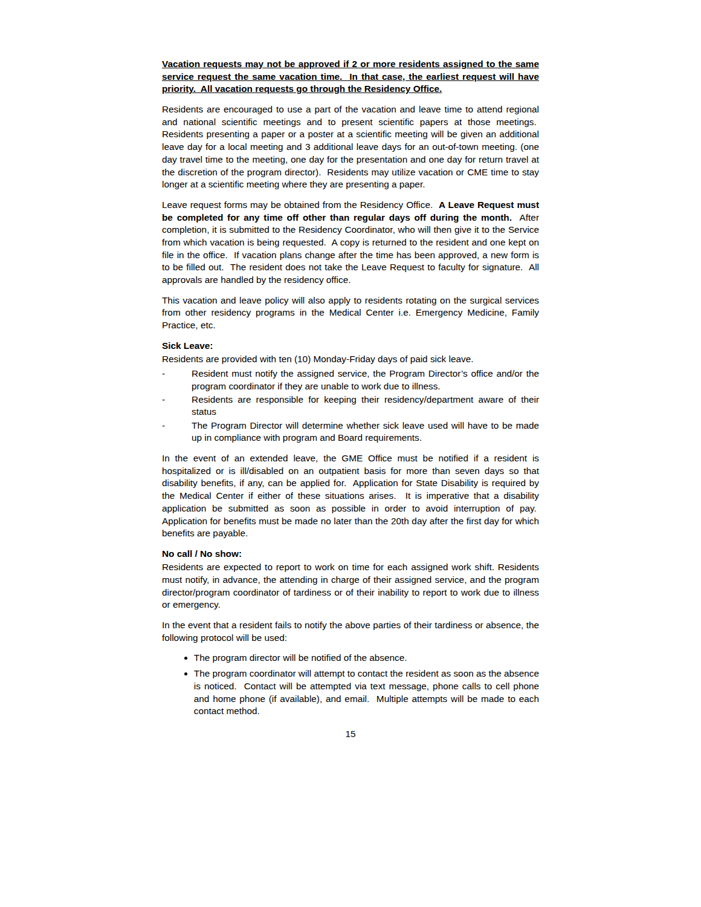Vacation requests may not be approved if 2 or more residents assigned to the same service request the same vacation time. In that case, the earliest request will have priority. All vacation requests go through the Residency Office.
Residents are encouraged to use a part of the vacation and leave time to attend regional and national scientific meetings and to present scientific papers at those meetings. Residents presenting a paper or a poster at a scientific meeting will be given an additional leave day for a local meeting and 3 additional leave days for an out-of-town meeting. (one day travel time to the meeting, one day for the presentation and one day for return travel at the discretion of the program director). Residents may utilize vacation or CME time to stay longer at a scientific meeting where they are presenting a paper.
Leave request forms may be obtained from the Residency Office. A Leave Request must be completed for any time off other than regular days off during the month. After completion, it is submitted to the Residency Coordinator, who will then give it to the Service from which vacation is being requested. A copy is returned to the resident and one kept on file in the office. If vacation plans change after the time has been approved, a new form is to be filled out. The resident does not take the Leave Request to faculty for signature. All approvals are handled by the residency office.
This vacation and leave policy will also apply to residents rotating on the surgical services from other residency programs in the Medical Center i.e. Emergency Medicine, Family Practice, etc.
Sick Leave:
Residents are provided with ten (10) Monday-Friday days of paid sick leave.
-Resident must notify the assigned service, the Program Director’s office and/or the program coordinator if they are unable to work due to illness.
-Residents are responsible for keeping their residency/department aware of their status
-The Program Director will determine whether sick leave used will have to be made up in compliance with program and Board requirements.
In the event of an extended leave, the GME Office must be notified if a resident is hospitalized or is ill/disabled on an outpatient basis for more than seven days so that disability benefits, if any, can be applied for. Application for State Disability is required by the Medical Center if either of these situations arises. It is imperative that a disability application be submitted as soon as possible in order to avoid interruption of pay. Application for benefits must be made no later than the 20th day after the first day for which benefits are payable.
No call / No show:
Residents are expected to report to work on time for each assigned work shift. Residents must notify, in advance, the attending in charge of their assigned service, and the program director/program coordinator of tardiness or of their inability to report to work due to illness or emergency.
In the event that a resident fails to notify the above parties of their tardiness or absence, the following protocol will be used:
The program director will be notified of the absence.
The program coordinator will attempt to contact the resident as soon as the absence is noticed. Contact will be attempted via text message, phone calls to cell phone and home phone (if available), and email. Multiple attempts will be made to each contact method.
15